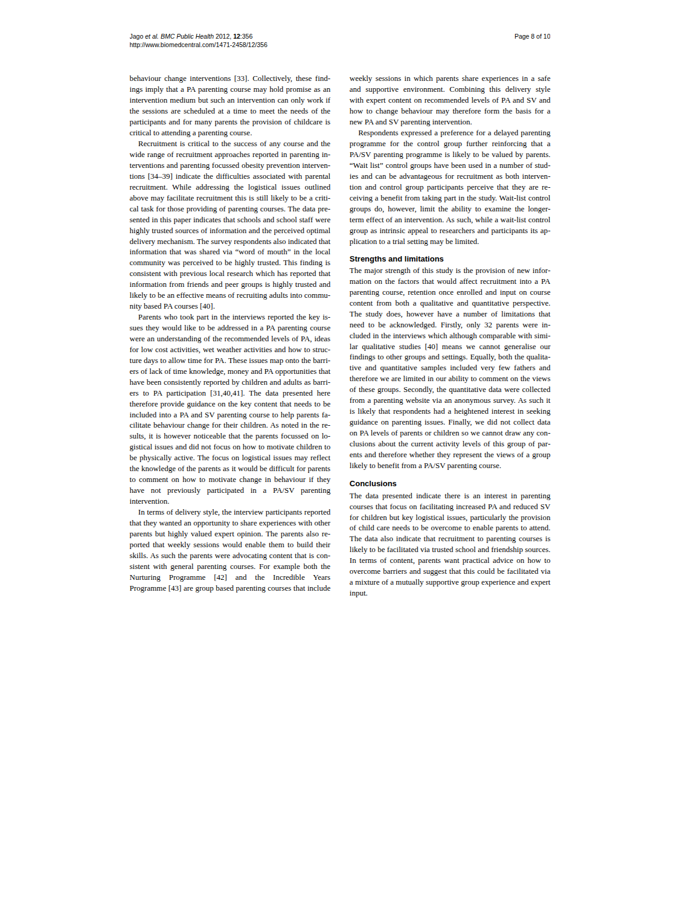Jago et al. BMC Public Health 2012, 12:356 http://www.biomedcentral.com/1471-2458/12/356
Page 8 of 10
behaviour change interventions [33]. Collectively, these findings imply that a PA parenting course may hold promise as an intervention medium but such an intervention can only work if the sessions are scheduled at a time to meet the needs of the participants and for many parents the provision of childcare is critical to attending a parenting course.
Recruitment is critical to the success of any course and the wide range of recruitment approaches reported in parenting interventions and parenting focussed obesity prevention interventions [34–39] indicate the difficulties associated with parental recruitment. While addressing the logistical issues outlined above may facilitate recruitment this is still likely to be a critical task for those providing of parenting courses. The data presented in this paper indicates that schools and school staff were highly trusted sources of information and the perceived optimal delivery mechanism. The survey respondents also indicated that information that was shared via “word of mouth” in the local community was perceived to be highly trusted. This finding is consistent with previous local research which has reported that information from friends and peer groups is highly trusted and likely to be an effective means of recruiting adults into community based PA courses [40].
Parents who took part in the interviews reported the key issues they would like to be addressed in a PA parenting course were an understanding of the recommended levels of PA, ideas for low cost activities, wet weather activities and how to structure days to allow time for PA. These issues map onto the barriers of lack of time knowledge, money and PA opportunities that have been consistently reported by children and adults as barriers to PA participation [31,40,41]. The data presented here therefore provide guidance on the key content that needs to be included into a PA and SV parenting course to help parents facilitate behaviour change for their children. As noted in the results, it is however noticeable that the parents focussed on logistical issues and did not focus on how to motivate children to be physically active. The focus on logistical issues may reflect the knowledge of the parents as it would be difficult for parents to comment on how to motivate change in behaviour if they have not previously participated in a PA/SV parenting intervention.
In terms of delivery style, the interview participants reported that they wanted an opportunity to share experiences with other parents but highly valued expert opinion. The parents also reported that weekly sessions would enable them to build their skills. As such the parents were advocating content that is consistent with general parenting courses. For example both the Nurturing Programme [42] and the Incredible Years Programme [43] are group based parenting courses that include weekly sessions in which parents share experiences in a safe and supportive environment. Combining this delivery style with expert content on recommended levels of PA and SV and how to change behaviour may therefore form the basis for a new PA and SV parenting intervention.
Respondents expressed a preference for a delayed parenting programme for the control group further reinforcing that a PA/SV parenting programme is likely to be valued by parents. “Wait list” control groups have been used in a number of studies and can be advantageous for recruitment as both intervention and control group participants perceive that they are receiving a benefit from taking part in the study. Wait-list control groups do, however, limit the ability to examine the longer-term effect of an intervention. As such, while a wait-list control group as intrinsic appeal to researchers and participants its application to a trial setting may be limited.
Strengths and limitations
The major strength of this study is the provision of new information on the factors that would affect recruitment into a PA parenting course, retention once enrolled and input on course content from both a qualitative and quantitative perspective. The study does, however have a number of limitations that need to be acknowledged. Firstly, only 32 parents were included in the interviews which although comparable with similar qualitative studies [40] means we cannot generalise our findings to other groups and settings. Equally, both the qualitative and quantitative samples included very few fathers and therefore we are limited in our ability to comment on the views of these groups. Secondly, the quantitative data were collected from a parenting website via an anonymous survey. As such it is likely that respondents had a heightened interest in seeking guidance on parenting issues. Finally, we did not collect data on PA levels of parents or children so we cannot draw any conclusions about the current activity levels of this group of parents and therefore whether they represent the views of a group likely to benefit from a PA/SV parenting course.
Conclusions
The data presented indicate there is an interest in parenting courses that focus on facilitating increased PA and reduced SV for children but key logistical issues, particularly the provision of child care needs to be overcome to enable parents to attend. The data also indicate that recruitment to parenting courses is likely to be facilitated via trusted school and friendship sources. In terms of content, parents want practical advice on how to overcome barriers and suggest that this could be facilitated via a mixture of a mutually supportive group experience and expert input.